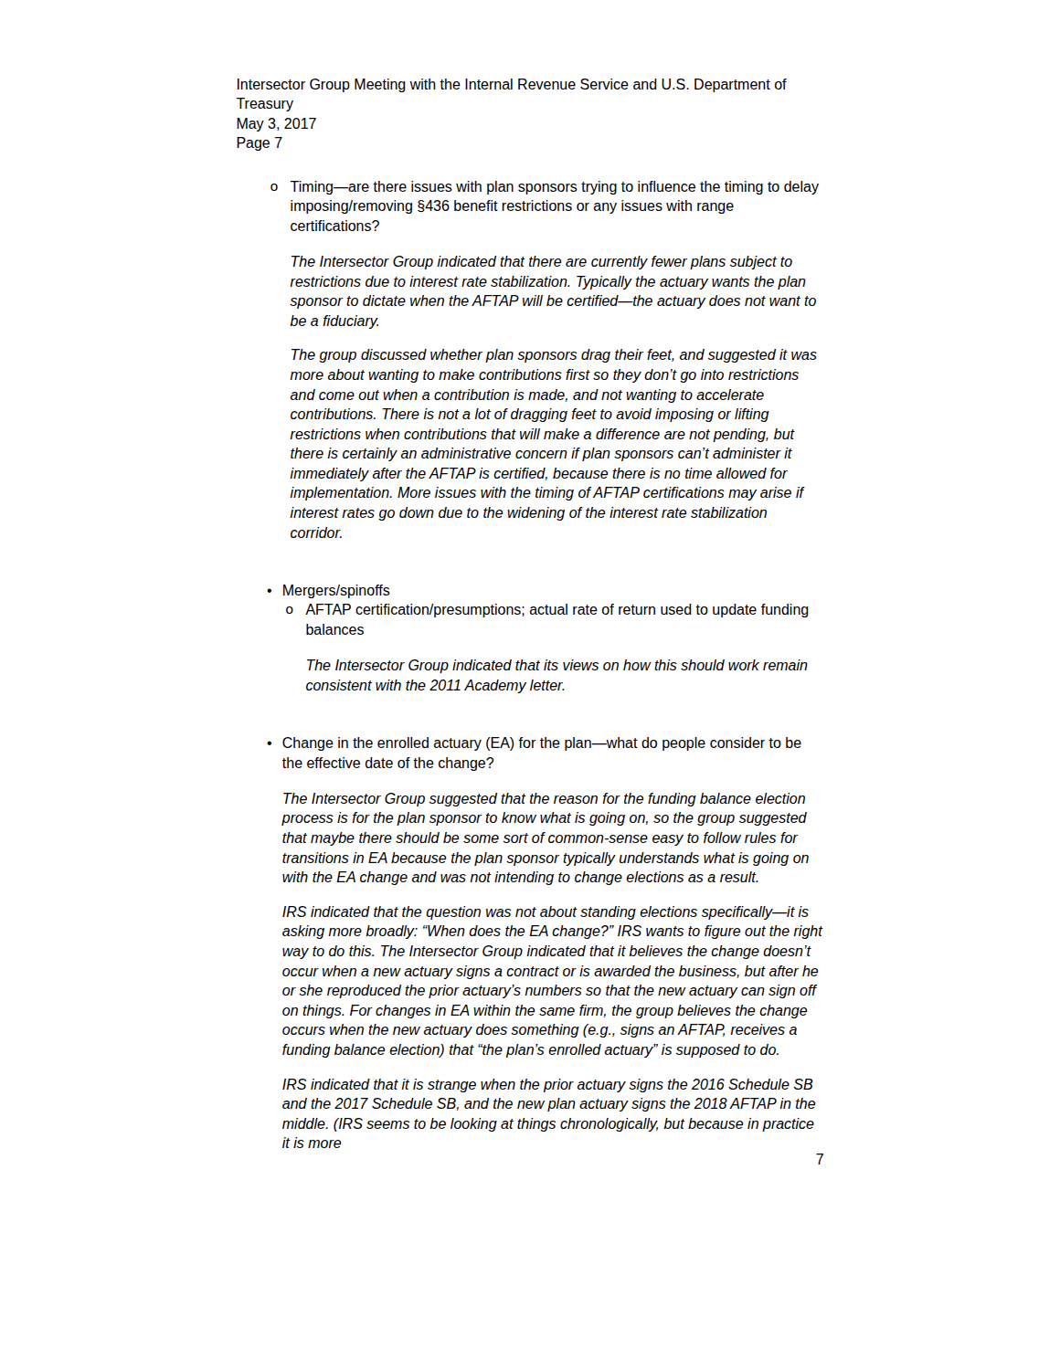Intersector Group Meeting with the Internal Revenue Service and U.S. Department of Treasury
May 3, 2017
Page 7
Timing—are there issues with plan sponsors trying to influence the timing to delay imposing/removing §436 benefit restrictions or any issues with range certifications?
The Intersector Group indicated that there are currently fewer plans subject to restrictions due to interest rate stabilization. Typically the actuary wants the plan sponsor to dictate when the AFTAP will be certified—the actuary does not want to be a fiduciary.
The group discussed whether plan sponsors drag their feet, and suggested it was more about wanting to make contributions first so they don’t go into restrictions and come out when a contribution is made, and not wanting to accelerate contributions. There is not a lot of dragging feet to avoid imposing or lifting restrictions when contributions that will make a difference are not pending, but there is certainly an administrative concern if plan sponsors can’t administer it immediately after the AFTAP is certified, because there is no time allowed for implementation. More issues with the timing of AFTAP certifications may arise if interest rates go down due to the widening of the interest rate stabilization corridor.
Mergers/spinoffs
AFTAP certification/presumptions; actual rate of return used to update funding balances
The Intersector Group indicated that its views on how this should work remain consistent with the 2011 Academy letter.
Change in the enrolled actuary (EA) for the plan—what do people consider to be the effective date of the change?
The Intersector Group suggested that the reason for the funding balance election process is for the plan sponsor to know what is going on, so the group suggested that maybe there should be some sort of common-sense easy to follow rules for transitions in EA because the plan sponsor typically understands what is going on with the EA change and was not intending to change elections as a result.
IRS indicated that the question was not about standing elections specifically—it is asking more broadly: “When does the EA change?” IRS wants to figure out the right way to do this. The Intersector Group indicated that it believes the change doesn’t occur when a new actuary signs a contract or is awarded the business, but after he or she reproduced the prior actuary’s numbers so that the new actuary can sign off on things. For changes in EA within the same firm, the group believes the change occurs when the new actuary does something (e.g., signs an AFTAP, receives a funding balance election) that “the plan’s enrolled actuary” is supposed to do.
IRS indicated that it is strange when the prior actuary signs the 2016 Schedule SB and the 2017 Schedule SB, and the new plan actuary signs the 2018 AFTAP in the middle. (IRS seems to be looking at things chronologically, but because in practice it is more
7